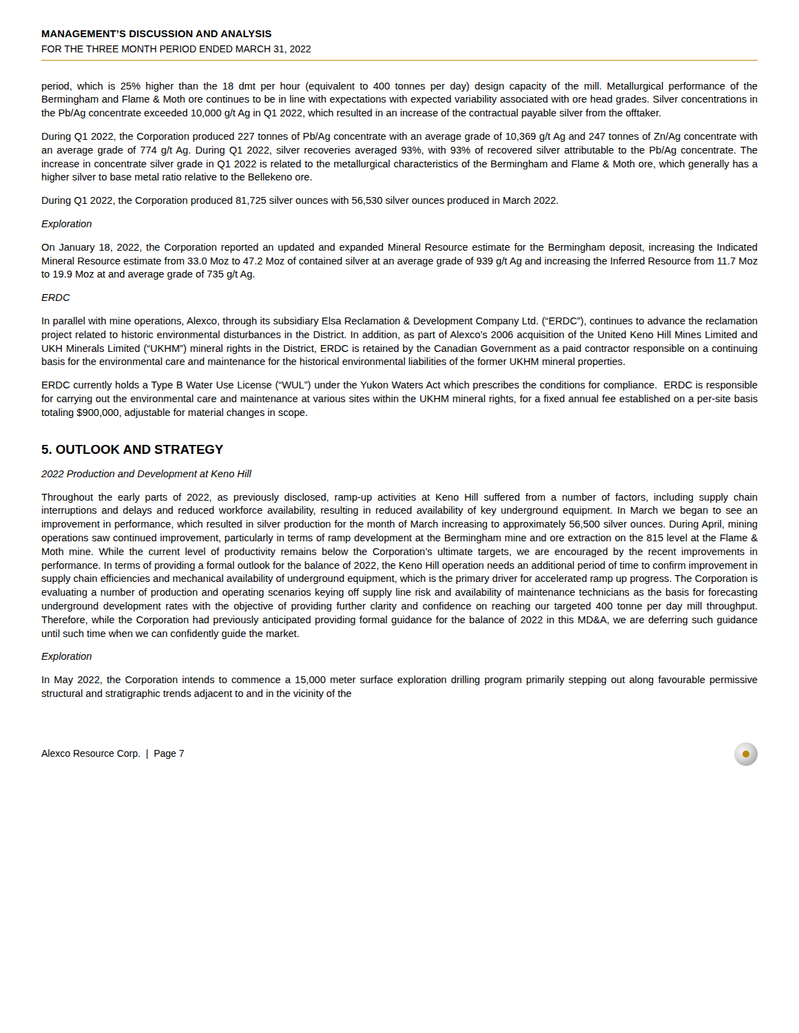MANAGEMENT’S DISCUSSION AND ANALYSIS
FOR THE THREE MONTH PERIOD ENDED MARCH 31, 2022
period, which is 25% higher than the 18 dmt per hour (equivalent to 400 tonnes per day) design capacity of the mill. Metallurgical performance of the Bermingham and Flame & Moth ore continues to be in line with expectations with expected variability associated with ore head grades. Silver concentrations in the Pb/Ag concentrate exceeded 10,000 g/t Ag in Q1 2022, which resulted in an increase of the contractual payable silver from the offtaker.
During Q1 2022, the Corporation produced 227 tonnes of Pb/Ag concentrate with an average grade of 10,369 g/t Ag and 247 tonnes of Zn/Ag concentrate with an average grade of 774 g/t Ag. During Q1 2022, silver recoveries averaged 93%, with 93% of recovered silver attributable to the Pb/Ag concentrate. The increase in concentrate silver grade in Q1 2022 is related to the metallurgical characteristics of the Bermingham and Flame & Moth ore, which generally has a higher silver to base metal ratio relative to the Bellekeno ore.
During Q1 2022, the Corporation produced 81,725 silver ounces with 56,530 silver ounces produced in March 2022.
Exploration
On January 18, 2022, the Corporation reported an updated and expanded Mineral Resource estimate for the Bermingham deposit, increasing the Indicated Mineral Resource estimate from 33.0 Moz to 47.2 Moz of contained silver at an average grade of 939 g/t Ag and increasing the Inferred Resource from 11.7 Moz to 19.9 Moz at and average grade of 735 g/t Ag.
ERDC
In parallel with mine operations, Alexco, through its subsidiary Elsa Reclamation & Development Company Ltd. (“ERDC”), continues to advance the reclamation project related to historic environmental disturbances in the District. In addition, as part of Alexco’s 2006 acquisition of the United Keno Hill Mines Limited and UKH Minerals Limited (“UKHM”) mineral rights in the District, ERDC is retained by the Canadian Government as a paid contractor responsible on a continuing basis for the environmental care and maintenance for the historical environmental liabilities of the former UKHM mineral properties.
ERDC currently holds a Type B Water Use License (“WUL”) under the Yukon Waters Act which prescribes the conditions for compliance. ERDC is responsible for carrying out the environmental care and maintenance at various sites within the UKHM mineral rights, for a fixed annual fee established on a per-site basis totaling $900,000, adjustable for material changes in scope.
5. OUTLOOK AND STRATEGY
2022 Production and Development at Keno Hill
Throughout the early parts of 2022, as previously disclosed, ramp-up activities at Keno Hill suffered from a number of factors, including supply chain interruptions and delays and reduced workforce availability, resulting in reduced availability of key underground equipment. In March we began to see an improvement in performance, which resulted in silver production for the month of March increasing to approximately 56,500 silver ounces. During April, mining operations saw continued improvement, particularly in terms of ramp development at the Bermingham mine and ore extraction on the 815 level at the Flame & Moth mine. While the current level of productivity remains below the Corporation’s ultimate targets, we are encouraged by the recent improvements in performance. In terms of providing a formal outlook for the balance of 2022, the Keno Hill operation needs an additional period of time to confirm improvement in supply chain efficiencies and mechanical availability of underground equipment, which is the primary driver for accelerated ramp up progress. The Corporation is evaluating a number of production and operating scenarios keying off supply line risk and availability of maintenance technicians as the basis for forecasting underground development rates with the objective of providing further clarity and confidence on reaching our targeted 400 tonne per day mill throughput. Therefore, while the Corporation had previously anticipated providing formal guidance for the balance of 2022 in this MD&A, we are deferring such guidance until such time when we can confidently guide the market.
Exploration
In May 2022, the Corporation intends to commence a 15,000 meter surface exploration drilling program primarily stepping out along favourable permissive structural and stratigraphic trends adjacent to and in the vicinity of the
Alexco Resource Corp. | Page 7